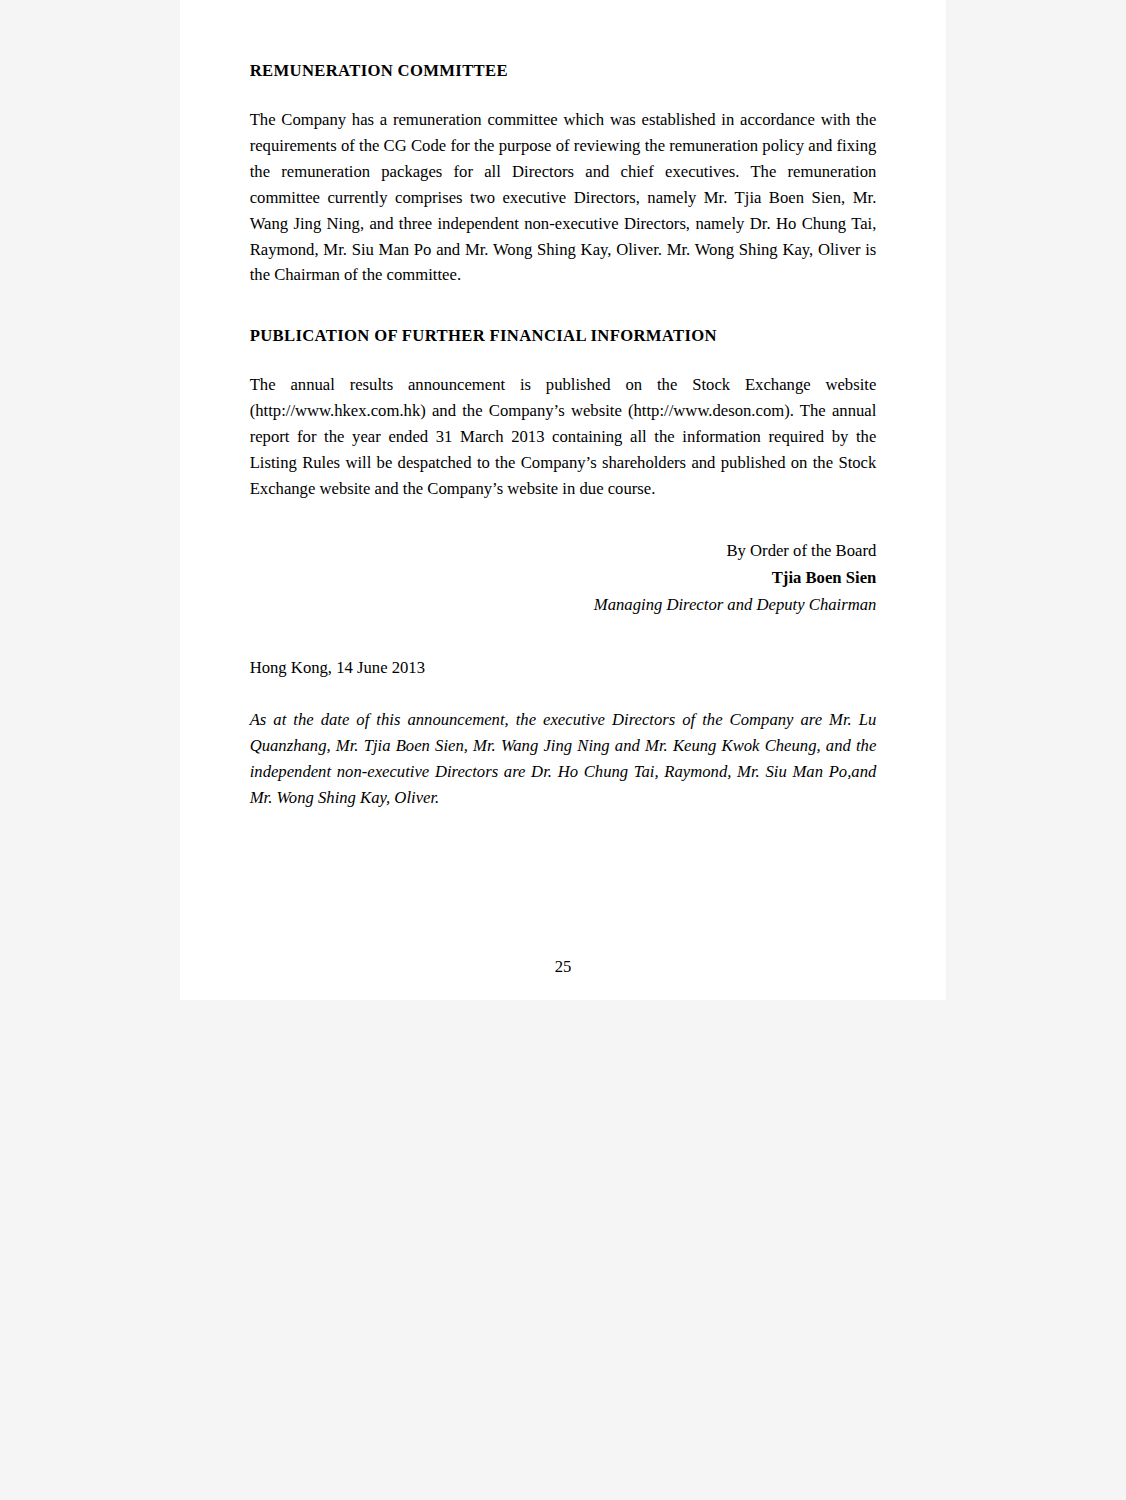REMUNERATION COMMITTEE
The Company has a remuneration committee which was established in accordance with the requirements of the CG Code for the purpose of reviewing the remuneration policy and fixing the remuneration packages for all Directors and chief executives. The remuneration committee currently comprises two executive Directors, namely Mr. Tjia Boen Sien, Mr. Wang Jing Ning, and three independent non-executive Directors, namely Dr. Ho Chung Tai, Raymond, Mr. Siu Man Po and Mr. Wong Shing Kay, Oliver. Mr. Wong Shing Kay, Oliver is the Chairman of the committee.
PUBLICATION OF FURTHER FINANCIAL INFORMATION
The annual results announcement is published on the Stock Exchange website (http://www.hkex.com.hk) and the Company’s website (http://www.deson.com). The annual report for the year ended 31 March 2013 containing all the information required by the Listing Rules will be despatched to the Company’s shareholders and published on the Stock Exchange website and the Company’s website in due course.
By Order of the Board Tjia Boen Sien Managing Director and Deputy Chairman
Hong Kong, 14 June 2013
As at the date of this announcement, the executive Directors of the Company are Mr. Lu Quanzhang, Mr. Tjia Boen Sien, Mr. Wang Jing Ning and Mr. Keung Kwok Cheung, and the independent non-executive Directors are Dr. Ho Chung Tai, Raymond, Mr. Siu Man Po,and Mr. Wong Shing Kay, Oliver.
25